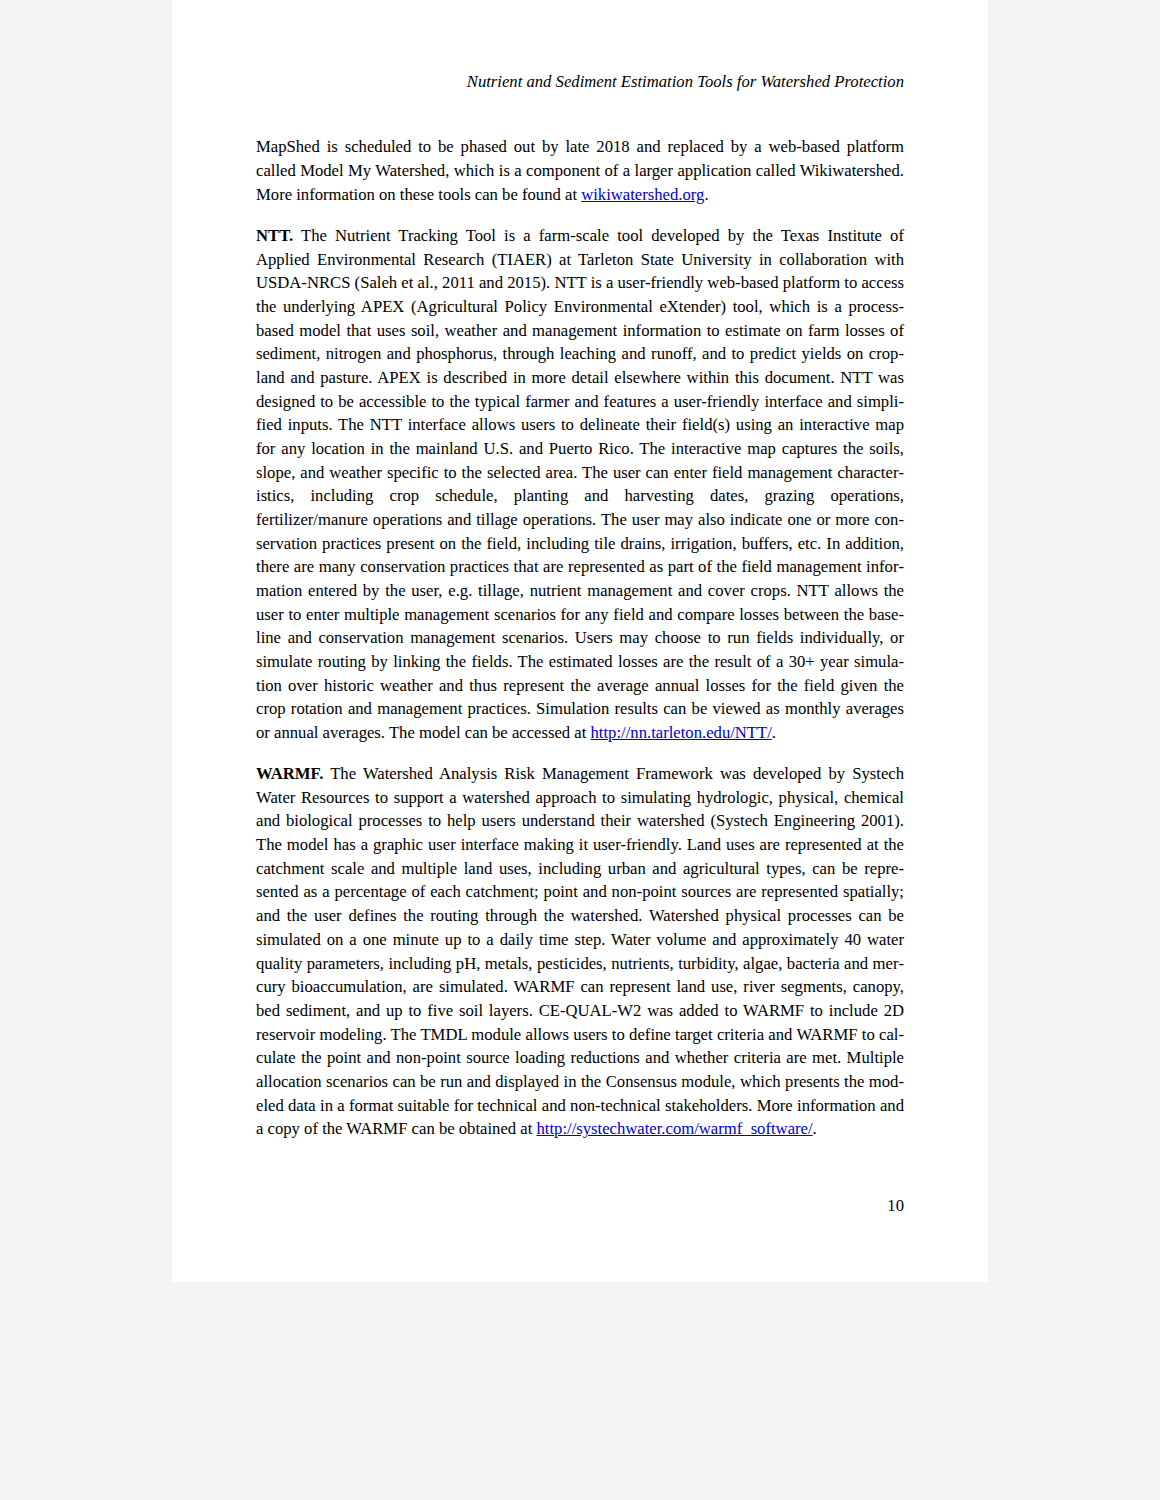Nutrient and Sediment Estimation Tools for Watershed Protection
MapShed is scheduled to be phased out by late 2018 and replaced by a web-based platform called Model My Watershed, which is a component of a larger application called Wikiwatershed. More information on these tools can be found at wikiwatershed.org.
NTT. The Nutrient Tracking Tool is a farm-scale tool developed by the Texas Institute of Applied Environmental Research (TIAER) at Tarleton State University in collaboration with USDA-NRCS (Saleh et al., 2011 and 2015). NTT is a user-friendly web-based platform to access the underlying APEX (Agricultural Policy Environmental eXtender) tool, which is a process-based model that uses soil, weather and management information to estimate on farm losses of sediment, nitrogen and phosphorus, through leaching and runoff, and to predict yields on cropland and pasture. APEX is described in more detail elsewhere within this document. NTT was designed to be accessible to the typical farmer and features a user-friendly interface and simplified inputs. The NTT interface allows users to delineate their field(s) using an interactive map for any location in the mainland U.S. and Puerto Rico. The interactive map captures the soils, slope, and weather specific to the selected area. The user can enter field management characteristics, including crop schedule, planting and harvesting dates, grazing operations, fertilizer/manure operations and tillage operations. The user may also indicate one or more conservation practices present on the field, including tile drains, irrigation, buffers, etc. In addition, there are many conservation practices that are represented as part of the field management information entered by the user, e.g. tillage, nutrient management and cover crops. NTT allows the user to enter multiple management scenarios for any field and compare losses between the baseline and conservation management scenarios. Users may choose to run fields individually, or simulate routing by linking the fields. The estimated losses are the result of a 30+ year simulation over historic weather and thus represent the average annual losses for the field given the crop rotation and management practices. Simulation results can be viewed as monthly averages or annual averages. The model can be accessed at http://nn.tarleton.edu/NTT/.
WARMF. The Watershed Analysis Risk Management Framework was developed by Systech Water Resources to support a watershed approach to simulating hydrologic, physical, chemical and biological processes to help users understand their watershed (Systech Engineering 2001). The model has a graphic user interface making it user-friendly. Land uses are represented at the catchment scale and multiple land uses, including urban and agricultural types, can be represented as a percentage of each catchment; point and non-point sources are represented spatially; and the user defines the routing through the watershed. Watershed physical processes can be simulated on a one minute up to a daily time step. Water volume and approximately 40 water quality parameters, including pH, metals, pesticides, nutrients, turbidity, algae, bacteria and mercury bioaccumulation, are simulated. WARMF can represent land use, river segments, canopy, bed sediment, and up to five soil layers. CE-QUAL-W2 was added to WARMF to include 2D reservoir modeling. The TMDL module allows users to define target criteria and WARMF to calculate the point and non-point source loading reductions and whether criteria are met. Multiple allocation scenarios can be run and displayed in the Consensus module, which presents the modeled data in a format suitable for technical and non-technical stakeholders. More information and a copy of the WARMF can be obtained at http://systechwater.com/warmf_software/.
10